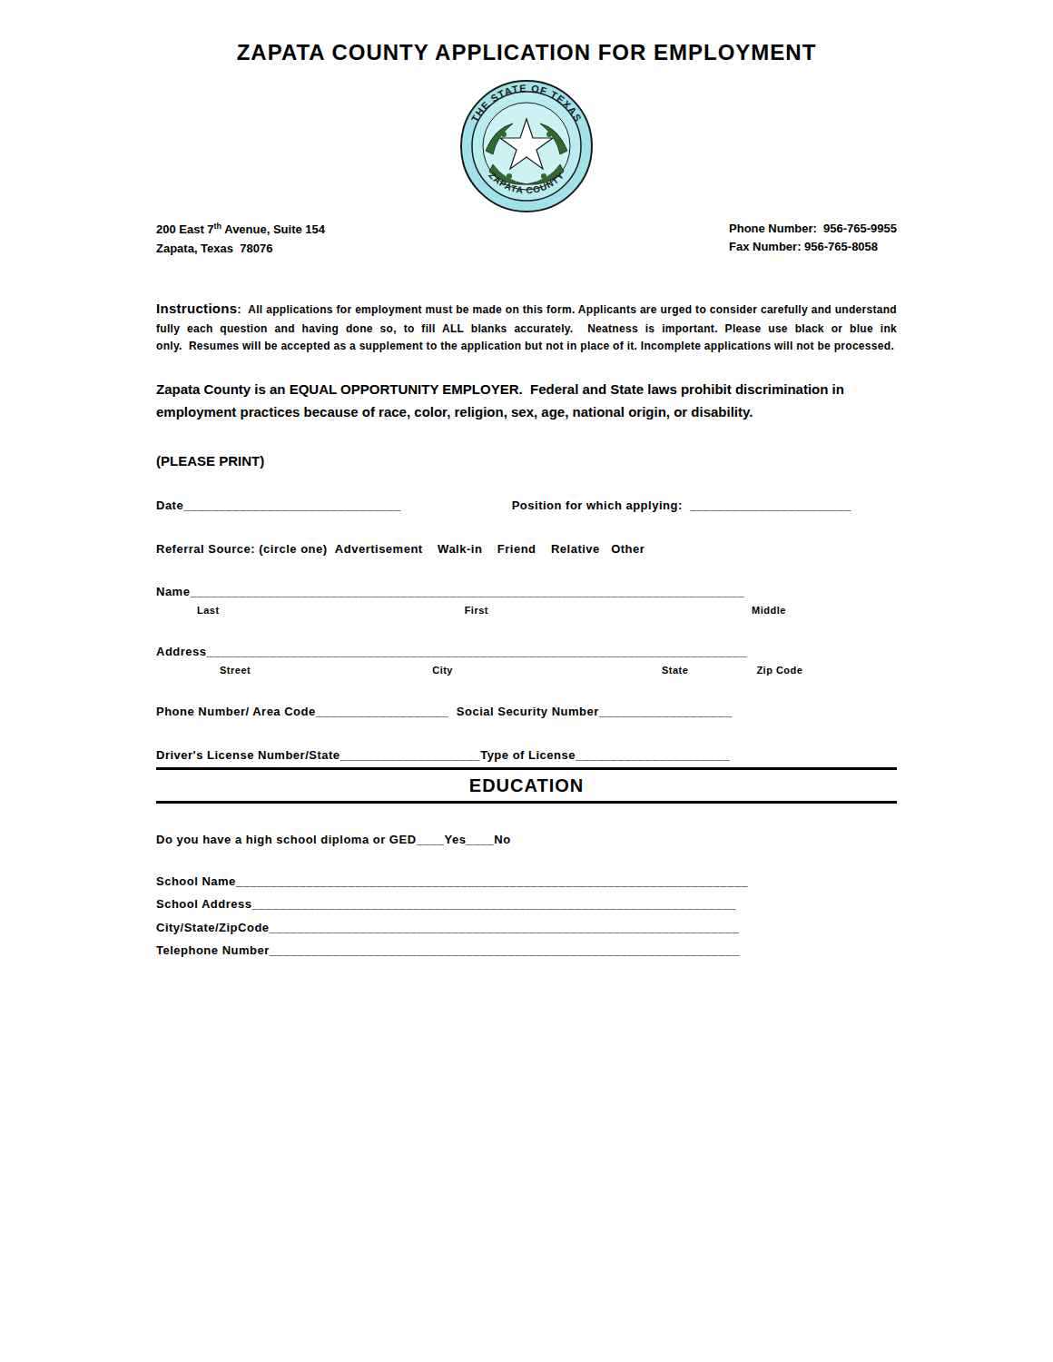ZAPATA COUNTY APPLICATION FOR EMPLOYMENT
THE STATE OF TEXAS ZAPATA COUNTY
200 East 7th Avenue, Suite 154
Zapata, Texas 78076
Phone Number: 956-765-9955
Fax Number: 956-765-8058
Instructions: All applications for employment must be made on this form. Applicants are urged to consider carefully and understand fully each question and having done so, to fill ALL blanks accurately. Neatness is important. Please use black or blue ink only. Resumes will be accepted as a supplement to the application but not in place of it. Incomplete applications will not be processed.
Zapata County is an EQUAL OPPORTUNITY EMPLOYER. Federal and State laws prohibit discrimination in employment practices because of race, color, religion, sex, age, national origin, or disability.
(PLEASE PRINT)
Date_______________________________
Position for which applying: _______________________
Referral Source: (circle one) Advertisement Walk-in Friend Relative Other
Name_______________________________________________________________________________
Last First Middle
Address_____________________________________________________________________________
Street City State Zip Code
Phone Number/ Area Code___________________ Social Security Number___________________
Driver's License Number/State____________________Type of License______________________
EDUCATION
Do you have a high school diploma or GED____Yes____No
School Name_________________________________________________________________________
School Address_____________________________________________________________________
City/State/ZipCode___________________________________________________________________
Telephone Number___________________________________________________________________